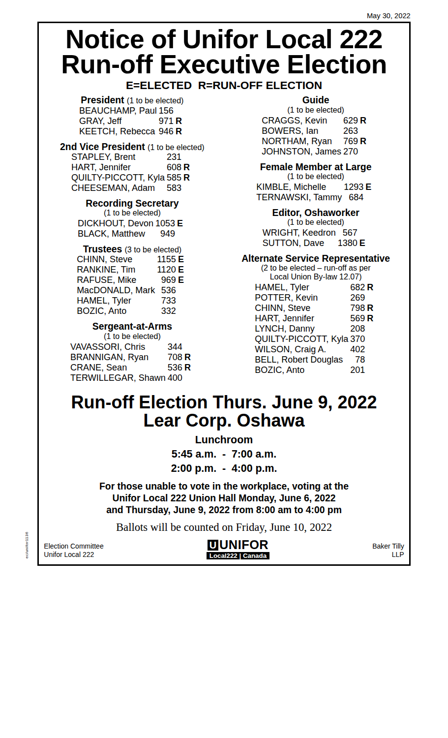May 30, 2022
Notice of Unifor Local 222
Run-off Executive Election
E=ELECTED R=RUN-OFF ELECTION
President (1 to be elected)
| BEAUCHAMP, Paul | 156 | |
| GRAY, Jeff | 971 | R |
| KEETCH, Rebecca | 946 | R |
2nd Vice President (1 to be elected)
| STAPLEY, Brent | 231 | |
| HART, Jennifer | 608 | R |
| QUILTY-PICCOTT, Kyla | 585 | R |
| CHEESEMAN, Adam | 583 | |
Recording Secretary
(1 to be elected)
| DICKHOUT, Devon | 1053 | E |
| BLACK, Matthew | 949 | |
Trustees (3 to be elected)
| CHINN, Steve | 1155 | E |
| RANKINE, Tim | 1120 | E |
| RAFUSE, Mike | 969 | E |
| MacDONALD, Mark | 536 | |
| HAMEL, Tyler | 733 | |
| BOZIC, Anto | 332 | |
Sergeant-at-Arms
(1 to be elected)
| VAVASSORI, Chris | 344 | |
| BRANNIGAN, Ryan | 708 | R |
| CRANE, Sean | 536 | R |
| TERWILLEGAR, Shawn | 400 | |
Guide
(1 to be elected)
| CRAGGS, Kevin | 629 | R |
| BOWERS, Ian | 263 | |
| NORTHAM, Ryan | 769 | R |
| JOHNSTON, James | 270 | |
Female Member at Large
(1 to be elected)
| KIMBLE, Michelle | 1293 | E |
| TERNAWSKI, Tammy | 684 | |
Editor, Oshaworker
(1 to be elected)
| WRIGHT, Keedron | 567 | |
| SUTTON, Dave | 1380 | E |
Alternate Service Representative
(2 to be elected – run-off as per
Local Union By-law 12.07)
| HAMEL, Tyler | 682 | R |
| POTTER, Kevin | 269 | |
| CHINN, Steve | 798 | R |
| HART, Jennifer | 569 | R |
| LYNCH, Danny | 208 | |
| QUILTY-PICCOTT, Kyla | 370 | |
| WILSON, Craig A. | 402 | |
| BELL, Robert Douglas | 78 | |
| BOZIC, Anto | 201 | |
Run-off Election Thurs. June 9, 2022
Lear Corp. Oshawa
Lunchroom
5:45 a.m. - 7:00 a.m.
2:00 p.m. - 4:00 p.m.
For those unable to vote in the workplace, voting at the
Unifor Local 222 Union Hall Monday, June 6, 2022
and Thursday, June 9, 2022 from 8:00 am to 4:00 pm
Ballots will be counted on Friday, June 10, 2022
Election Committee
Unifor Local 222
UUNIFOR Local222 | Canada
Baker Tilly
LLP
ec/unifor1136